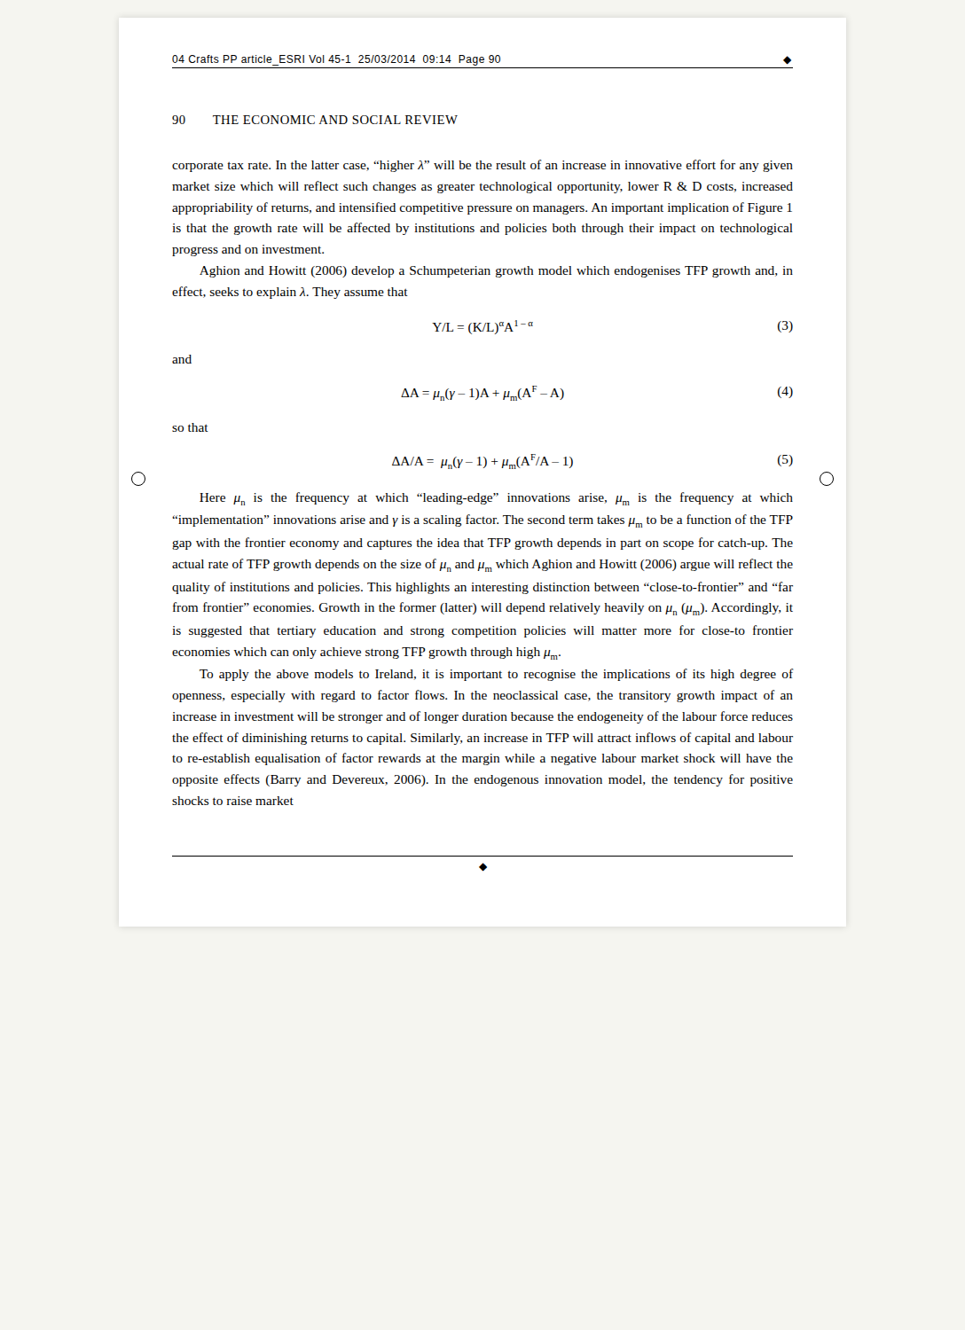04 Crafts PP article_ESRI Vol 45-1 25/03/2014 09:14 Page 90 ◆
90 THE ECONOMIC AND SOCIAL REVIEW
corporate tax rate. In the latter case, “higher λ” will be the result of an increase in innovative effort for any given market size which will reflect such changes as greater technological opportunity, lower R & D costs, increased appropriability of returns, and intensified competitive pressure on managers. An important implication of Figure 1 is that the growth rate will be affected by institutions and policies both through their impact on technological progress and on investment.
Aghion and Howitt (2006) develop a Schumpeterian growth model which endogenises TFP growth and, in effect, seeks to explain λ. They assume that
Y/L = (K/L)αA1 – α (3)
and
ΔA = μn(γ – 1)A + μm(AF – A) (4)
so that
ΔA/A = μn(γ – 1) + μm(AF/A – 1) (5)
Here μn is the frequency at which “leading-edge” innovations arise, μm is the frequency at which “implementation” innovations arise and γ is a scaling factor. The second term takes μm to be a function of the TFP gap with the frontier economy and captures the idea that TFP growth depends in part on scope for catch-up. The actual rate of TFP growth depends on the size of μn and μm which Aghion and Howitt (2006) argue will reflect the quality of institutions and policies. This highlights an interesting distinction between “close-to-frontier” and “far from frontier” economies. Growth in the former (latter) will depend relatively heavily on μn (μm). Accordingly, it is suggested that tertiary education and strong competition policies will matter more for close-to frontier economies which can only achieve strong TFP growth through high μm.
To apply the above models to Ireland, it is important to recognise the implications of its high degree of openness, especially with regard to factor flows. In the neoclassical case, the transitory growth impact of an increase in investment will be stronger and of longer duration because the endogeneity of the labour force reduces the effect of diminishing returns to capital. Similarly, an increase in TFP will attract inflows of capital and labour to re-establish equalisation of factor rewards at the margin while a negative labour market shock will have the opposite effects (Barry and Devereux, 2006). In the endogenous innovation model, the tendency for positive shocks to raise market
◆